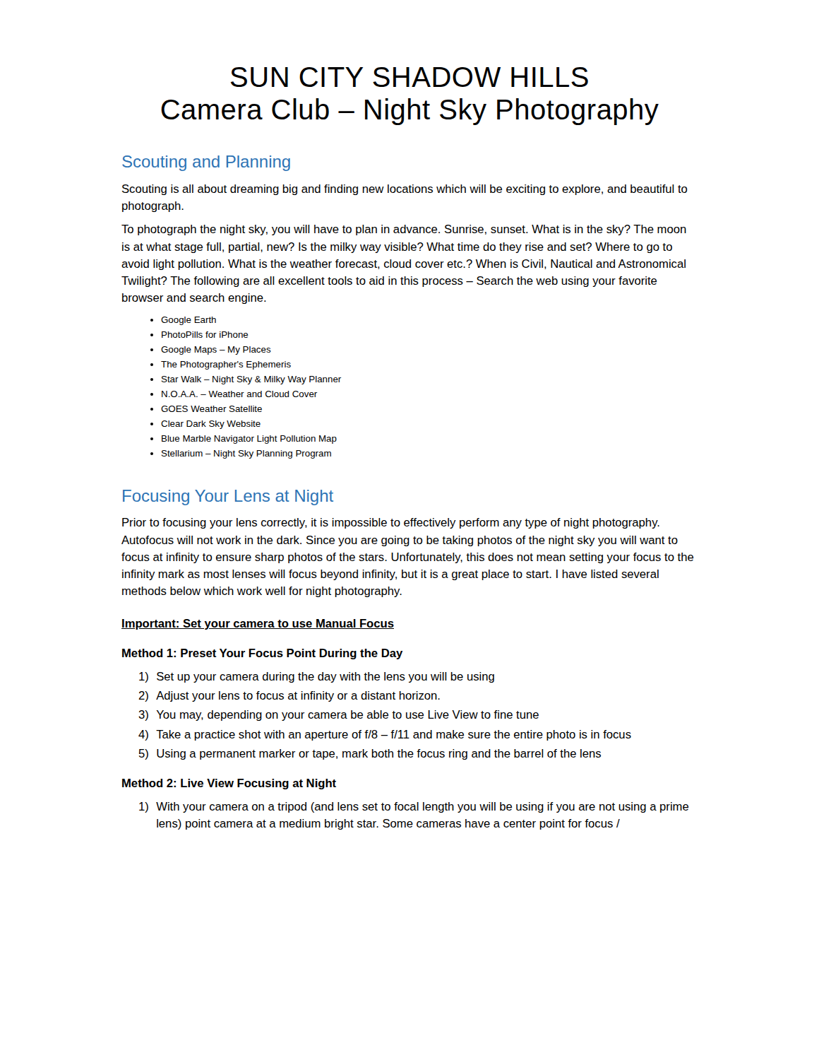SUN CITY SHADOW HILLSCamera Club – Night Sky Photography
Scouting and Planning
Scouting is all about dreaming big and finding new locations which will be exciting to explore, and beautiful to photograph.
To photograph the night sky, you will have to plan in advance. Sunrise, sunset. What is in the sky? The moon is at what stage full, partial, new? Is the milky way visible? What time do they rise and set? Where to go to avoid light pollution. What is the weather forecast, cloud cover etc.? When is Civil, Nautical and Astronomical Twilight? The following are all excellent tools to aid in this process – Search the web using your favorite browser and search engine.
Google Earth
PhotoPills for iPhone
Google Maps – My Places
The Photographer's Ephemeris
Star Walk – Night Sky & Milky Way Planner
N.O.A.A. – Weather and Cloud Cover
GOES Weather Satellite
Clear Dark Sky Website
Blue Marble Navigator Light Pollution Map
Stellarium – Night Sky Planning Program
Focusing Your Lens at Night
Prior to focusing your lens correctly, it is impossible to effectively perform any type of night photography. Autofocus will not work in the dark. Since you are going to be taking photos of the night sky you will want to focus at infinity to ensure sharp photos of the stars. Unfortunately, this does not mean setting your focus to the infinity mark as most lenses will focus beyond infinity, but it is a great place to start. I have listed several methods below which work well for night photography.
Important: Set your camera to use Manual Focus
Method 1: Preset Your Focus Point During the Day
Set up your camera during the day with the lens you will be using
Adjust your lens to focus at infinity or a distant horizon.
You may, depending on your camera be able to use Live View to fine tune
Take a practice shot with an aperture of f/8 – f/11 and make sure the entire photo is in focus
Using a permanent marker or tape, mark both the focus ring and the barrel of the lens
Method 2: Live View Focusing at Night
With your camera on a tripod (and lens set to focal length you will be using if you are not using a prime lens) point camera at a medium bright star. Some cameras have a center point for focus /